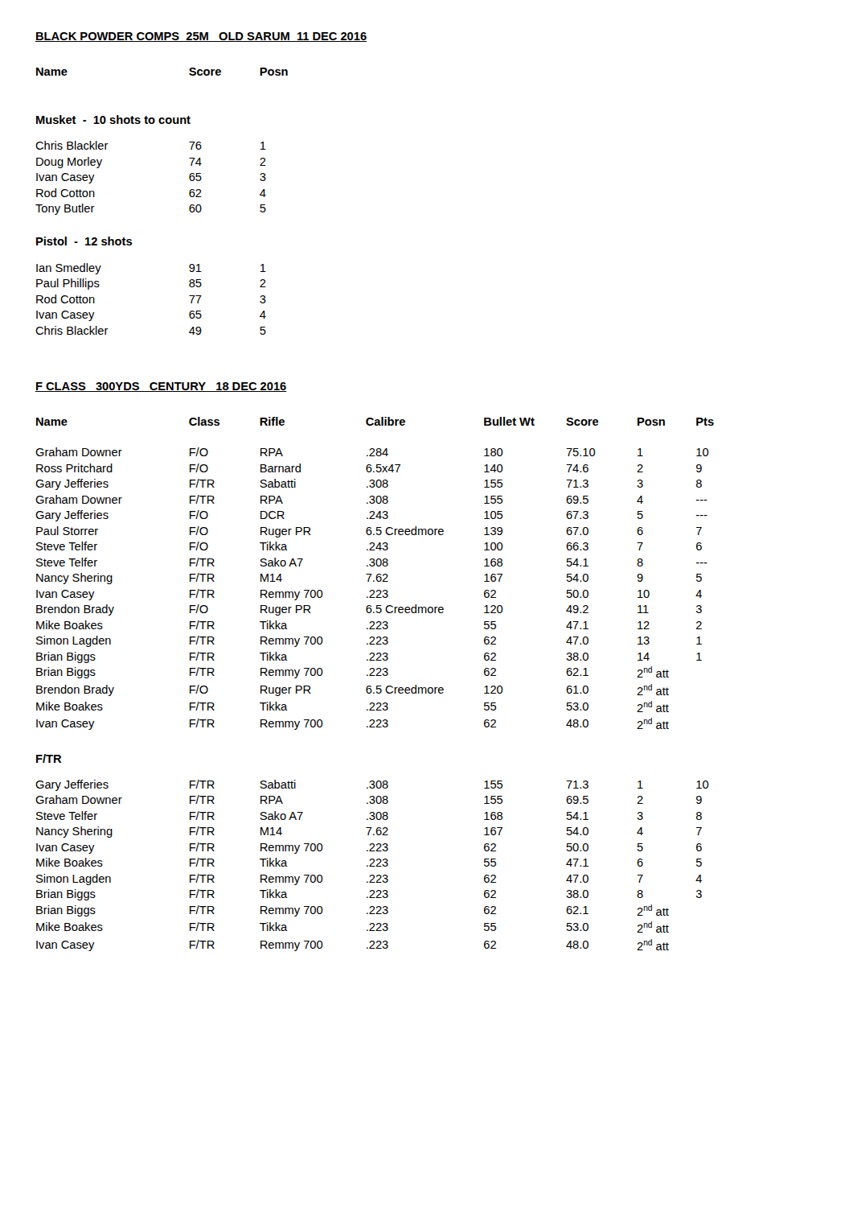BLACK POWDER COMPS 25M OLD SARUM 11 DEC 2016
| Name | Score | Posn |
| --- | --- | --- |
Musket - 10 shots to count
| Chris Blackler | 76 | 1 |
| Doug Morley | 74 | 2 |
| Ivan Casey | 65 | 3 |
| Rod Cotton | 62 | 4 |
| Tony Butler | 60 | 5 |
Pistol - 12 shots
| Ian Smedley | 91 | 1 |
| Paul Phillips | 85 | 2 |
| Rod Cotton | 77 | 3 |
| Ivan Casey | 65 | 4 |
| Chris Blackler | 49 | 5 |
F CLASS 300YDS CENTURY 18 DEC 2016
| Name | Class | Rifle | Calibre | Bullet Wt | Score | Posn | Pts |
| --- | --- | --- | --- | --- | --- | --- | --- |
| Graham Downer | F/O | RPA | .284 | 180 | 75.10 | 1 | 10 |
| Ross Pritchard | F/O | Barnard | 6.5x47 | 140 | 74.6 | 2 | 9 |
| Gary Jefferies | F/TR | Sabatti | .308 | 155 | 71.3 | 3 | 8 |
| Graham Downer | F/TR | RPA | .308 | 155 | 69.5 | 4 | --- |
| Gary Jefferies | F/O | DCR | .243 | 105 | 67.3 | 5 | --- |
| Paul Storrer | F/O | Ruger PR | 6.5 Creedmore | 139 | 67.0 | 6 | 7 |
| Steve Telfer | F/O | Tikka | .243 | 100 | 66.3 | 7 | 6 |
| Steve Telfer | F/TR | Sako A7 | .308 | 168 | 54.1 | 8 | --- |
| Nancy Shering | F/TR | M14 | 7.62 | 167 | 54.0 | 9 | 5 |
| Ivan Casey | F/TR | Remmy 700 | .223 | 62 | 50.0 | 10 | 4 |
| Brendon Brady | F/O | Ruger PR | 6.5 Creedmore | 120 | 49.2 | 11 | 3 |
| Mike Boakes | F/TR | Tikka | .223 | 55 | 47.1 | 12 | 2 |
| Simon Lagden | F/TR | Remmy 700 | .223 | 62 | 47.0 | 13 | 1 |
| Brian Biggs | F/TR | Tikka | .223 | 62 | 38.0 | 14 | 1 |
| Brian Biggs | F/TR | Remmy 700 | .223 | 62 | 62.1 | 2 nd att |
| Brendon Brady | F/O | Ruger PR | 6.5 Creedmore | 120 | 61.0 | 2 nd att |
| Mike Boakes | F/TR | Tikka | .223 | 55 | 53.0 | 2 nd att |
| Ivan Casey | F/TR | Remmy 700 | .223 | 62 | 48.0 | 2 nd att |
F/TR
| Gary Jefferies | F/TR | Sabatti | .308 | 155 | 71.3 | 1 | 10 |
| Graham Downer | F/TR | RPA | .308 | 155 | 69.5 | 2 | 9 |
| Steve Telfer | F/TR | Sako A7 | .308 | 168 | 54.1 | 3 | 8 |
| Nancy Shering | F/TR | M14 | 7.62 | 167 | 54.0 | 4 | 7 |
| Ivan Casey | F/TR | Remmy 700 | .223 | 62 | 50.0 | 5 | 6 |
| Mike Boakes | F/TR | Tikka | .223 | 55 | 47.1 | 6 | 5 |
| Simon Lagden | F/TR | Remmy 700 | .223 | 62 | 47.0 | 7 | 4 |
| Brian Biggs | F/TR | Tikka | .223 | 62 | 38.0 | 8 | 3 |
| Brian Biggs | F/TR | Remmy 700 | .223 | 62 | 62.1 | 2 nd att |
| Mike Boakes | F/TR | Tikka | .223 | 55 | 53.0 | 2 nd att |
| Ivan Casey | F/TR | Remmy 700 | .223 | 62 | 48.0 | 2 nd att |